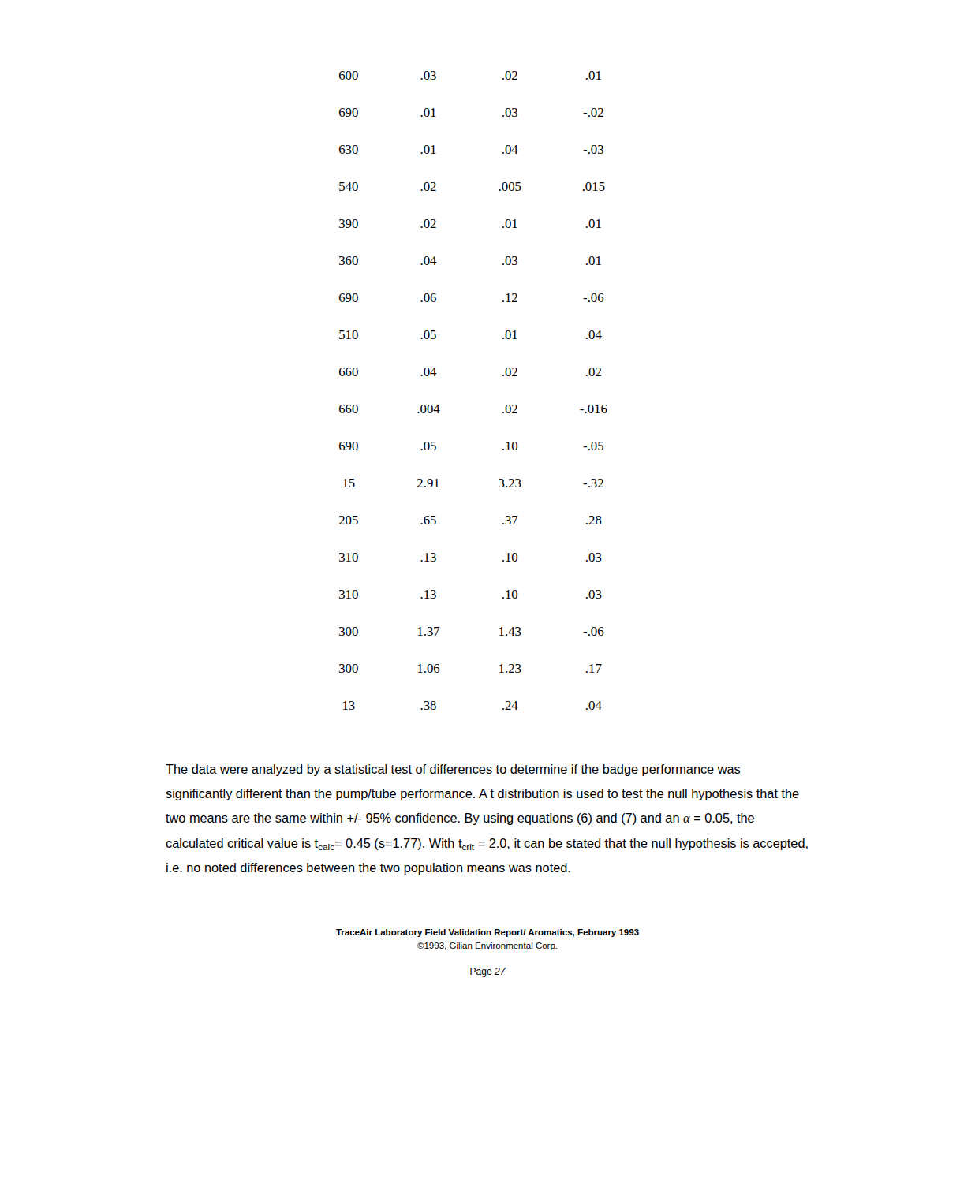| 600 | .03 | .02 | .01 |
| 690 | .01 | .03 | -.02 |
| 630 | .01 | .04 | -.03 |
| 540 | .02 | .005 | .015 |
| 390 | .02 | .01 | .01 |
| 360 | .04 | .03 | .01 |
| 690 | .06 | .12 | -.06 |
| 510 | .05 | .01 | .04 |
| 660 | .04 | .02 | .02 |
| 660 | .004 | .02 | -.016 |
| 690 | .05 | .10 | -.05 |
| 15 | 2.91 | 3.23 | -.32 |
| 205 | .65 | .37 | .28 |
| 310 | .13 | .10 | .03 |
| 310 | .13 | .10 | .03 |
| 300 | 1.37 | 1.43 | -.06 |
| 300 | 1.06 | 1.23 | .17 |
| 13 | .38 | .24 | .04 |
The data were analyzed by a statistical test of differences to determine if the badge performance was significantly different than the pump/tube performance. A t distribution is used to test the null hypothesis that the two means are the same within +/- 95% confidence. By using equations (6) and (7) and an α = 0.05, the calculated critical value is tcalc= 0.45 (s=1.77). With tcrit = 2.0, it can be stated that the null hypothesis is accepted, i.e. no noted differences between the two population means was noted.
TraceAir Laboratory Field Validation Report/ Aromatics, February 1993
©1993, Gilian Environmental Corp.
Page 27